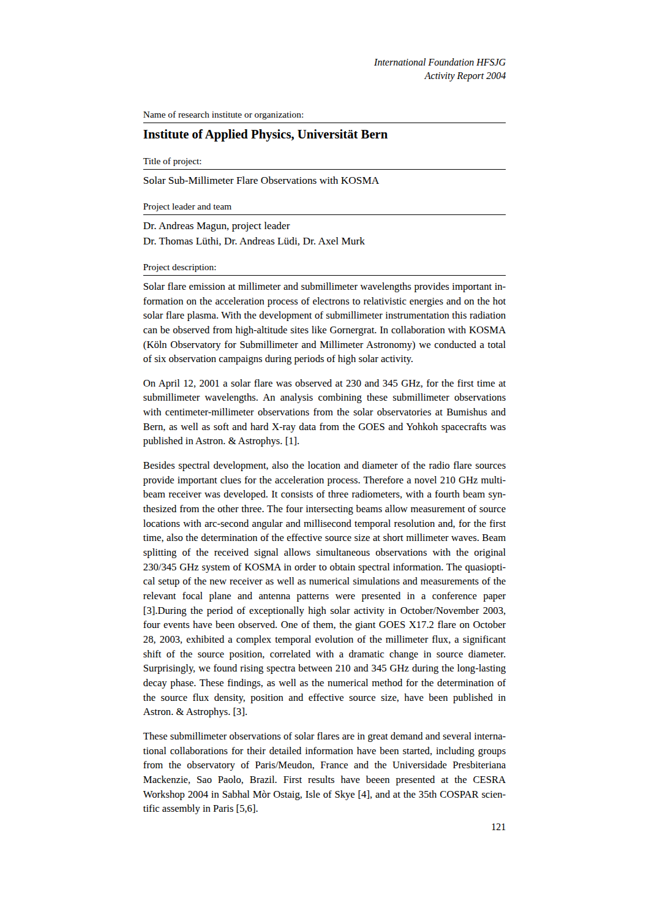International Foundation HFSJG
Activity Report 2004
Name of research institute or organization:
Institute of Applied Physics, Universität Bern
Title of project:
Solar Sub-Millimeter Flare Observations with KOSMA
Project leader and team
Dr. Andreas Magun, project leader
Dr. Thomas Lüthi, Dr. Andreas Lüdi, Dr. Axel Murk
Project description:
Solar flare emission at millimeter and submillimeter wavelengths provides important information on the acceleration process of electrons to relativistic energies and on the hot solar flare plasma. With the development of submillimeter instrumentation this radiation can be observed from high-altitude sites like Gornergrat. In collaboration with KOSMA (Köln Observatory for Submillimeter and Millimeter Astronomy) we conducted a total of six observation campaigns during periods of high solar activity.
On April 12, 2001 a solar flare was observed at 230 and 345 GHz, for the first time at submillimeter wavelengths. An analysis combining these submillimeter observations with centimeter-millimeter observations from the solar observatories at Bumishus and Bern, as well as soft and hard X-ray data from the GOES and Yohkoh spacecrafts was published in Astron. & Astrophys. [1].
Besides spectral development, also the location and diameter of the radio flare sources provide important clues for the acceleration process. Therefore a novel 210 GHz multibeam receiver was developed. It consists of three radiometers, with a fourth beam synthesized from the other three. The four intersecting beams allow measurement of source locations with arc-second angular and millisecond temporal resolution and, for the first time, also the determination of the effective source size at short millimeter waves. Beam splitting of the received signal allows simultaneous observations with the original 230/345 GHz system of KOSMA in order to obtain spectral information. The quasioptical setup of the new receiver as well as numerical simulations and measurements of the relevant focal plane and antenna patterns were presented in a conference paper [3].During the period of exceptionally high solar activity in October/November 2003, four events have been observed. One of them, the giant GOES X17.2 flare on October 28, 2003, exhibited a complex temporal evolution of the millimeter flux, a significant shift of the source position, correlated with a dramatic change in source diameter. Surprisingly, we found rising spectra between 210 and 345 GHz during the long-lasting decay phase. These findings, as well as the numerical method for the determination of the source flux density, position and effective source size, have been published in Astron. & Astrophys. [3].
These submillimeter observations of solar flares are in great demand and several international collaborations for their detailed information have been started, including groups from the observatory of Paris/Meudon, France and the Universidade Presbiteriana Mackenzie, Sao Paolo, Brazil. First results have beeen presented at the CESRA Workshop 2004 in Sabhal Mòr Ostaig, Isle of Skye [4], and at the 35th COSPAR scientific assembly in Paris [5,6].
121